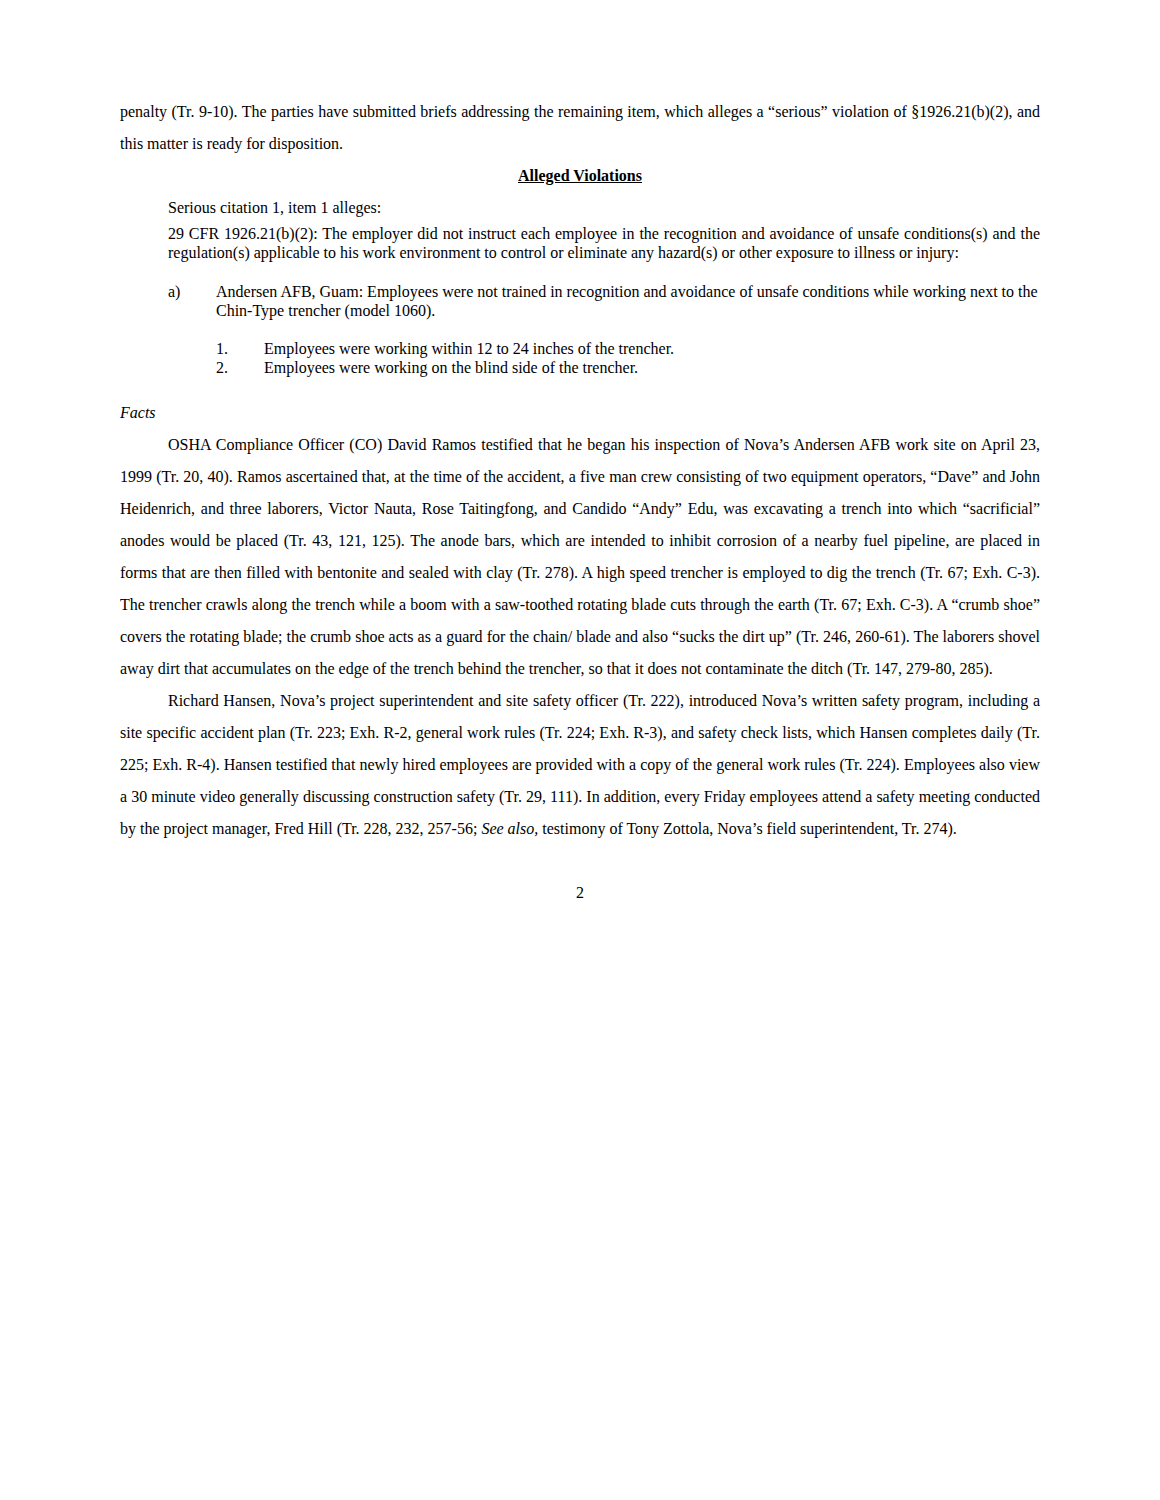penalty (Tr. 9-10). The parties have submitted briefs addressing the remaining item, which alleges a “serious” violation of §1926.21(b)(2), and this matter is ready for disposition.
Alleged Violations
Serious citation 1, item 1 alleges:
29 CFR 1926.21(b)(2): The employer did not instruct each employee in the recognition and avoidance of unsafe conditions(s) and the regulation(s) applicable to his work environment to control or eliminate any hazard(s) or other exposure to illness or injury:
a)
Andersen AFB, Guam: Employees were not trained in recognition and avoidance of unsafe conditions while working next to the Chin-Type trencher (model 1060).
1.
Employees were working within 12 to 24 inches of the trencher.
2.
Employees were working on the blind side of the trencher.
Facts
OSHA Compliance Officer (CO) David Ramos testified that he began his inspection of Nova’s Andersen AFB work site on April 23, 1999 (Tr. 20, 40). Ramos ascertained that, at the time of the accident, a five man crew consisting of two equipment operators, “Dave” and John Heidenrich, and three laborers, Victor Nauta, Rose Taitingfong, and Candido “Andy” Edu, was excavating a trench into which “sacrificial” anodes would be placed (Tr. 43, 121, 125). The anode bars, which are intended to inhibit corrosion of a nearby fuel pipeline, are placed in forms that are then filled with bentonite and sealed with clay (Tr. 278). A high speed trencher is employed to dig the trench (Tr. 67; Exh. C-3). The trencher crawls along the trench while a boom with a saw-toothed rotating blade cuts through the earth (Tr. 67; Exh. C-3). A “crumb shoe” covers the rotating blade; the crumb shoe acts as a guard for the chain/ blade and also “sucks the dirt up” (Tr. 246, 260-61). The laborers shovel away dirt that accumulates on the edge of the trench behind the trencher, so that it does not contaminate the ditch (Tr. 147, 279-80, 285).
Richard Hansen, Nova’s project superintendent and site safety officer (Tr. 222), introduced Nova’s written safety program, including a site specific accident plan (Tr. 223; Exh. R-2, general work rules (Tr. 224; Exh. R-3), and safety check lists, which Hansen completes daily (Tr. 225; Exh. R-4). Hansen testified that newly hired employees are provided with a copy of the general work rules (Tr. 224). Employees also view a 30 minute video generally discussing construction safety (Tr. 29, 111). In addition, every Friday employees attend a safety meeting conducted by the project manager, Fred Hill (Tr. 228, 232, 257-56; See also, testimony of Tony Zottola, Nova’s field superintendent, Tr. 274).
2